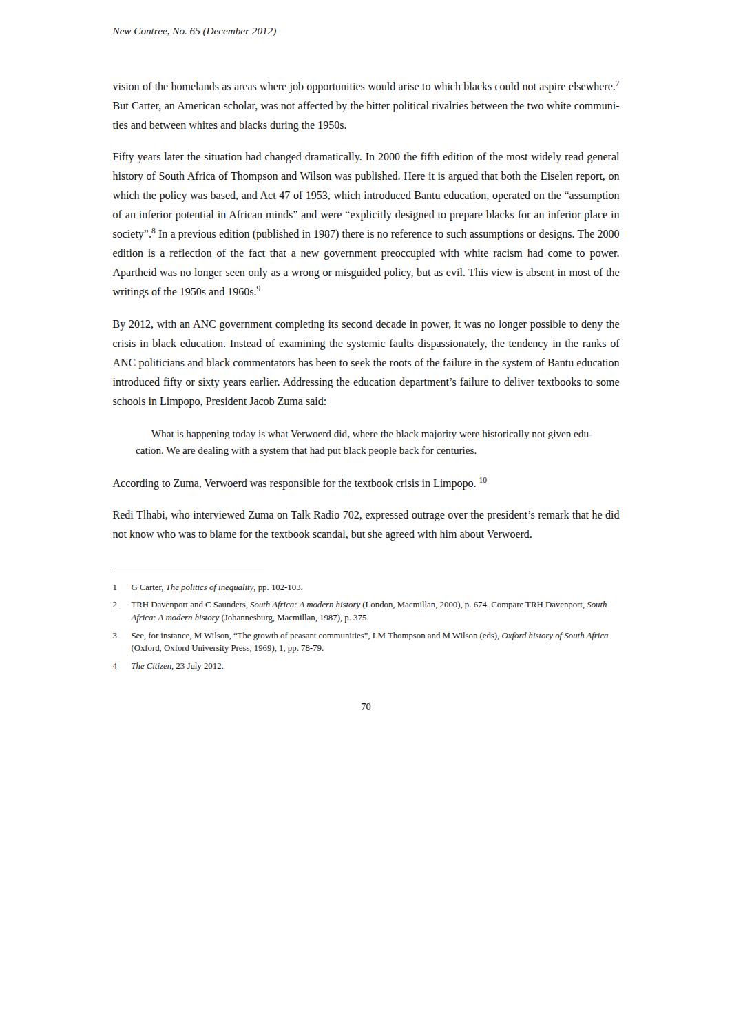New Contree, No. 65 (December 2012)
vision of the homelands as areas where job opportunities would arise to which blacks could not aspire elsewhere.7 But Carter, an American scholar, was not affected by the bitter political rivalries between the two white communities and between whites and blacks during the 1950s.
Fifty years later the situation had changed dramatically. In 2000 the fifth edition of the most widely read general history of South Africa of Thompson and Wilson was published. Here it is argued that both the Eiselen report, on which the policy was based, and Act 47 of 1953, which introduced Bantu education, operated on the “assumption of an inferior potential in African minds” and were “explicitly designed to prepare blacks for an inferior place in society”.8 In a previous edition (published in 1987) there is no reference to such assumptions or designs. The 2000 edition is a reflection of the fact that a new government preoccupied with white racism had come to power. Apartheid was no longer seen only as a wrong or misguided policy, but as evil. This view is absent in most of the writings of the 1950s and 1960s.9
By 2012, with an ANC government completing its second decade in power, it was no longer possible to deny the crisis in black education. Instead of examining the systemic faults dispassionately, the tendency in the ranks of ANC politicians and black commentators has been to seek the roots of the failure in the system of Bantu education introduced fifty or sixty years earlier. Addressing the education department’s failure to deliver textbooks to some schools in Limpopo, President Jacob Zuma said:
What is happening today is what Verwoerd did, where the black majority were historically not given education. We are dealing with a system that had put black people back for centuries.
According to Zuma, Verwoerd was responsible for the textbook crisis in Limpopo. 10
Redi Tlhabi, who interviewed Zuma on Talk Radio 702, expressed outrage over the president’s remark that he did not know who was to blame for the textbook scandal, but she agreed with him about Verwoerd.
G Carter, The politics of inequality, pp. 102-103.
TRH Davenport and C Saunders, South Africa: A modern history (London, Macmillan, 2000), p. 674. Compare TRH Davenport, South Africa: A modern history (Johannesburg, Macmillan, 1987), p. 375.
See, for instance, M Wilson, “The growth of peasant communities”, LM Thompson and M Wilson (eds), Oxford history of South Africa (Oxford, Oxford University Press, 1969), 1, pp. 78-79.
The Citizen, 23 July 2012.
70